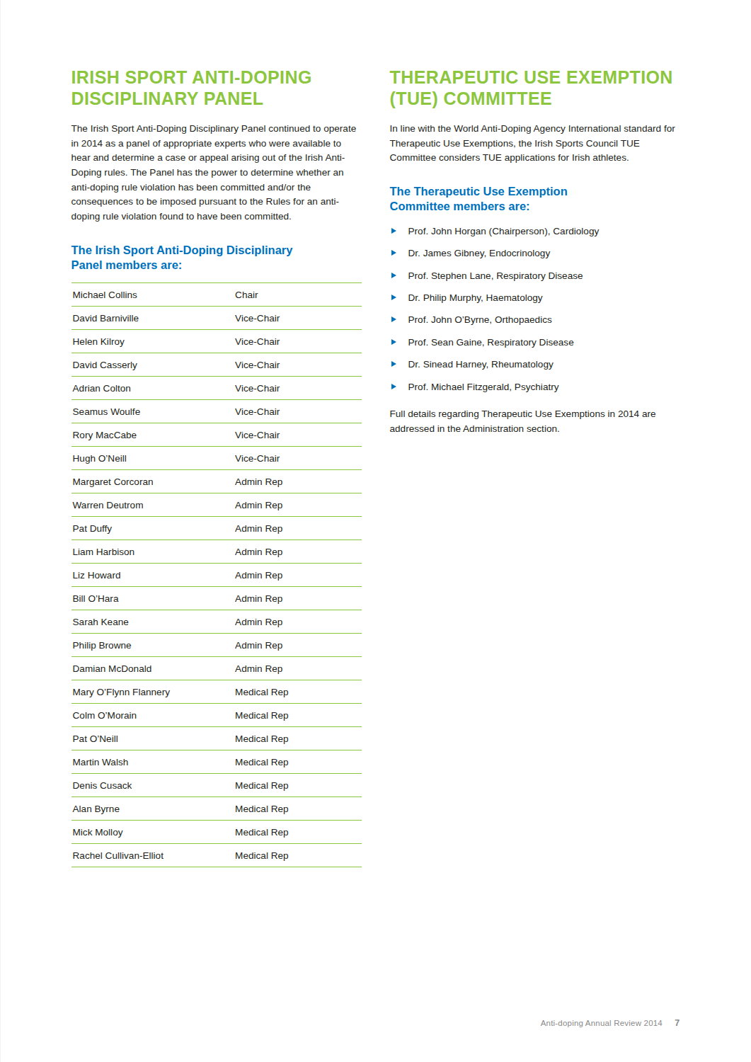Irish Sport Anti-Doping
Disciplinary Panel
The Irish Sport Anti-Doping Disciplinary Panel continued to operate in 2014 as a panel of appropriate experts who were available to hear and determine a case or appeal arising out of the Irish Anti-Doping rules. The Panel has the power to determine whether an anti-doping rule violation has been committed and/or the consequences to be imposed pursuant to the Rules for an anti-doping rule violation found to have been committed.
The Irish Sport Anti-Doping Disciplinary
Panel members are:
| Michael Collins | Chair |
| David Barniville | Vice-Chair |
| Helen Kilroy | Vice-Chair |
| David Casserly | Vice-Chair |
| Adrian Colton | Vice-Chair |
| Seamus Woulfe | Vice-Chair |
| Rory MacCabe | Vice-Chair |
| Hugh O’Neill | Vice-Chair |
| Margaret Corcoran | Admin Rep |
| Warren Deutrom | Admin Rep |
| Pat Duffy | Admin Rep |
| Liam Harbison | Admin Rep |
| Liz Howard | Admin Rep |
| Bill O’Hara | Admin Rep |
| Sarah Keane | Admin Rep |
| Philip Browne | Admin Rep |
| Damian McDonald | Admin Rep |
| Mary O’Flynn Flannery | Medical Rep |
| Colm O’Morain | Medical Rep |
| Pat O’Neill | Medical Rep |
| Martin Walsh | Medical Rep |
| Denis Cusack | Medical Rep |
| Alan Byrne | Medical Rep |
| Mick Molloy | Medical Rep |
| Rachel Cullivan-Elliot | Medical Rep |
Therapeutic Use Exemption
(TUE) Committee
In line with the World Anti-Doping Agency International standard for Therapeutic Use Exemptions, the Irish Sports Council TUE Committee considers TUE applications for Irish athletes.
The Therapeutic Use Exemption
Committee members are:
Prof. John Horgan (Chairperson), Cardiology
Dr. James Gibney, Endocrinology
Prof. Stephen Lane, Respiratory Disease
Dr. Philip Murphy, Haematology
Prof. John O’Byrne, Orthopaedics
Prof. Sean Gaine, Respiratory Disease
Dr. Sinead Harney, Rheumatology
Prof. Michael Fitzgerald, Psychiatry
Full details regarding Therapeutic Use Exemptions in 2014 are addressed in the Administration section.
Anti-doping Annual Review 2014 7